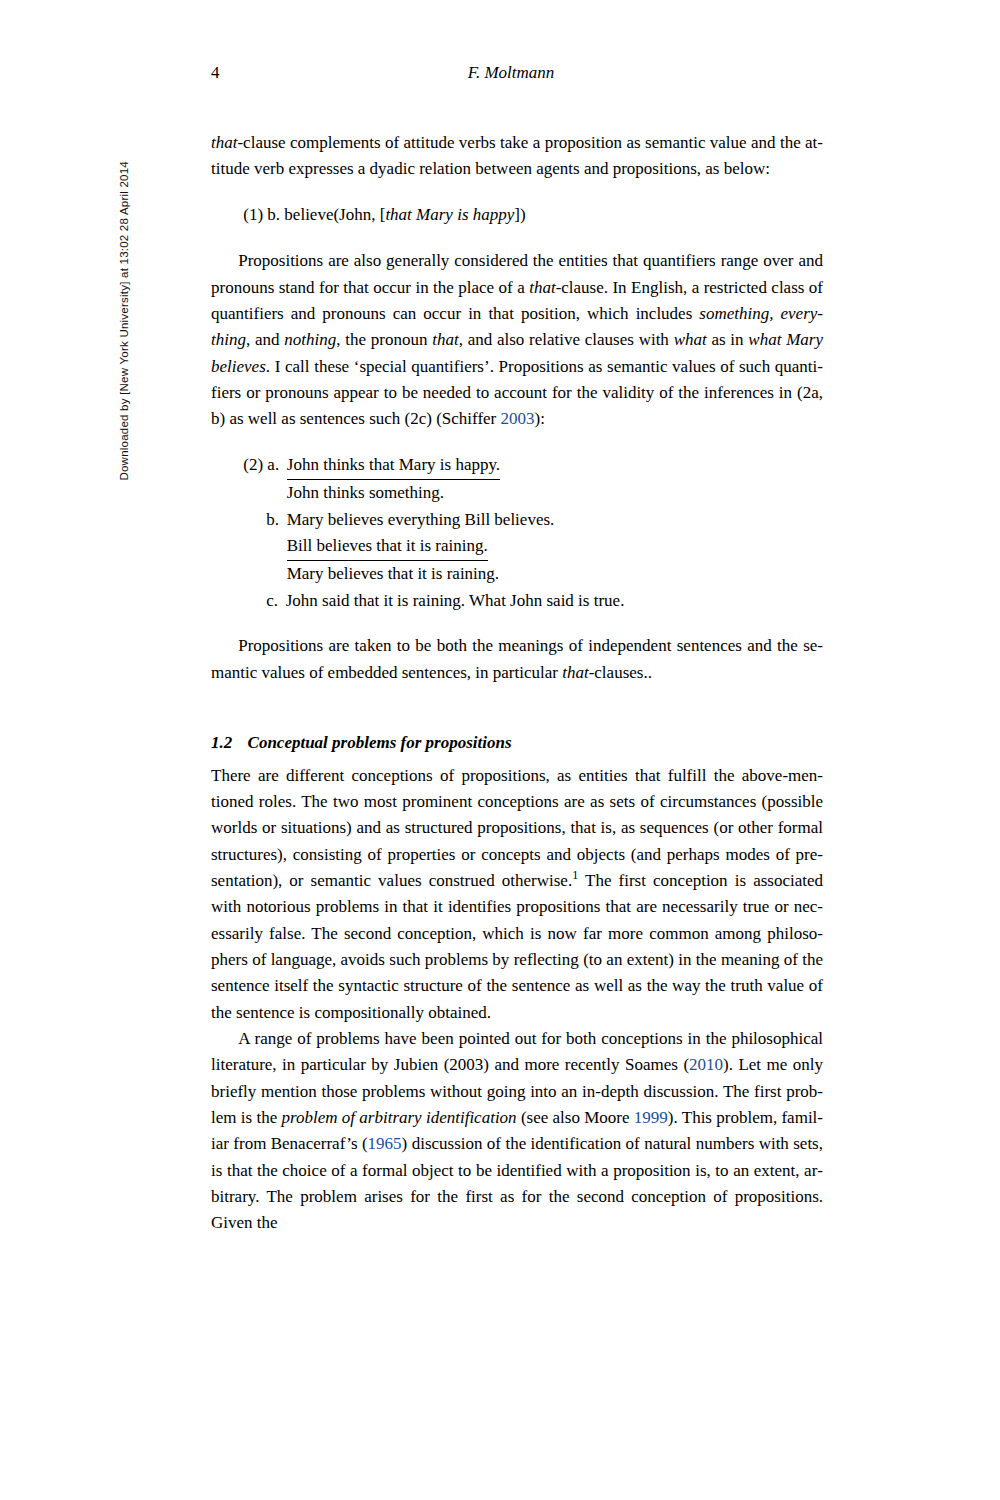Downloaded by [New York University] at 13:02 28 April 2014
4 F. Moltmann
that-clause complements of attitude verbs take a proposition as semantic value and the attitude verb expresses a dyadic relation between agents and propositions, as below:
(1) b. believe(John, [that Mary is happy])
Propositions are also generally considered the entities that quantifiers range over and pronouns stand for that occur in the place of a that-clause. In English, a restricted class of quantifiers and pronouns can occur in that position, which includes something, everything, and nothing, the pronoun that, and also relative clauses with what as in what Mary believes. I call these ‘special quantifiers’. Propositions as semantic values of such quantifiers or pronouns appear to be needed to account for the validity of the inferences in (2a, b) as well as sentences such (2c) (Schiffer 2003):
(2) a. John thinks that Mary is happy.
John thinks something.
b. Mary believes everything Bill believes.
Bill believes that it is raining.
Mary believes that it is raining.
c. John said that it is raining. What John said is true.
Propositions are taken to be both the meanings of independent sentences and the semantic values of embedded sentences, in particular that-clauses..
1.2 Conceptual problems for propositions
There are different conceptions of propositions, as entities that fulfill the above-mentioned roles. The two most prominent conceptions are as sets of circumstances (possible worlds or situations) and as structured propositions, that is, as sequences (or other formal structures), consisting of properties or concepts and objects (and perhaps modes of presentation), or semantic values construed otherwise.1 The first conception is associated with notorious problems in that it identifies propositions that are necessarily true or necessarily false. The second conception, which is now far more common among philosophers of language, avoids such problems by reflecting (to an extent) in the meaning of the sentence itself the syntactic structure of the sentence as well as the way the truth value of the sentence is compositionally obtained.
A range of problems have been pointed out for both conceptions in the philosophical literature, in particular by Jubien (2003) and more recently Soames (2010). Let me only briefly mention those problems without going into an in-depth discussion. The first problem is the problem of arbitrary identification (see also Moore 1999). This problem, familiar from Benacerraf’s (1965) discussion of the identification of natural numbers with sets, is that the choice of a formal object to be identified with a proposition is, to an extent, arbitrary. The problem arises for the first as for the second conception of propositions. Given the